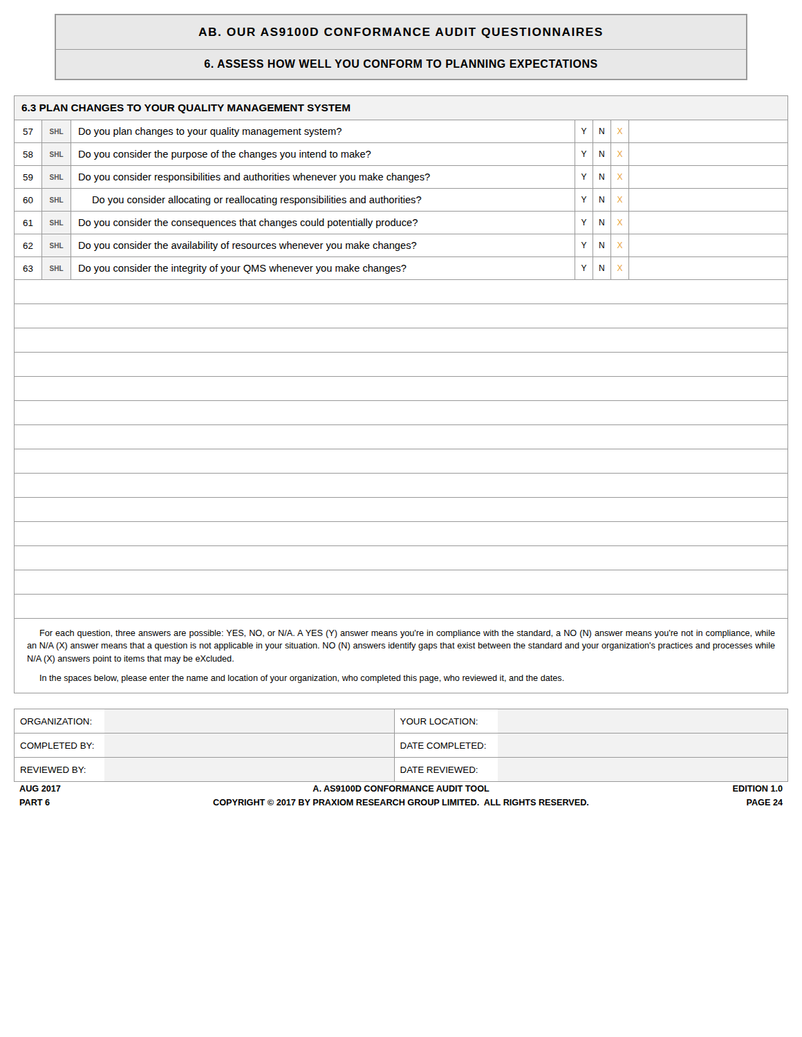AB. OUR AS9100D CONFORMANCE AUDIT QUESTIONNAIRES
6. ASSESS HOW WELL YOU CONFORM TO PLANNING EXPECTATIONS
| 6.3 PLAN CHANGES TO YOUR QUALITY MANAGEMENT SYSTEM |
| 57 | SHL | Do you plan changes to your quality management system? | Y | N | X | |
| 58 | SHL | Do you consider the purpose of the changes you intend to make? | Y | N | X | |
| 59 | SHL | Do you consider responsibilities and authorities whenever you make changes? | Y | N | X | |
| 60 | SHL | Do you consider allocating or reallocating responsibilities and authorities? | Y | N | X | |
| 61 | SHL | Do you consider the consequences that changes could potentially produce? | Y | N | X | |
| 62 | SHL | Do you consider the availability of resources whenever you make changes? | Y | N | X | |
| 63 | SHL | Do you consider the integrity of your QMS whenever you make changes? | Y | N | X | |
For each question, three answers are possible: YES, NO, or N/A. A YES (Y) answer means you're in compliance with the standard, a NO (N) answer means you're not in compliance, while an N/A (X) answer means that a question is not applicable in your situation. NO (N) answers identify gaps that exist between the standard and your organization's practices and processes while N/A (X) answers point to items that may be eXcluded.
In the spaces below, please enter the name and location of your organization, who completed this page, who reviewed it, and the dates.
| ORGANIZATION: | | YOUR LOCATION: | |
| COMPLETED BY: | | DATE COMPLETED: | |
| REVIEWED BY: | | DATE REVIEWED: | |
| AUG 2017 | A. AS9100D CONFORMANCE AUDIT TOOL | EDITION 1.0 |
| PART 6 | COPYRIGHT © 2017 BY PRAXIOM RESEARCH GROUP LIMITED. ALL RIGHTS RESERVED. | PAGE 24 |